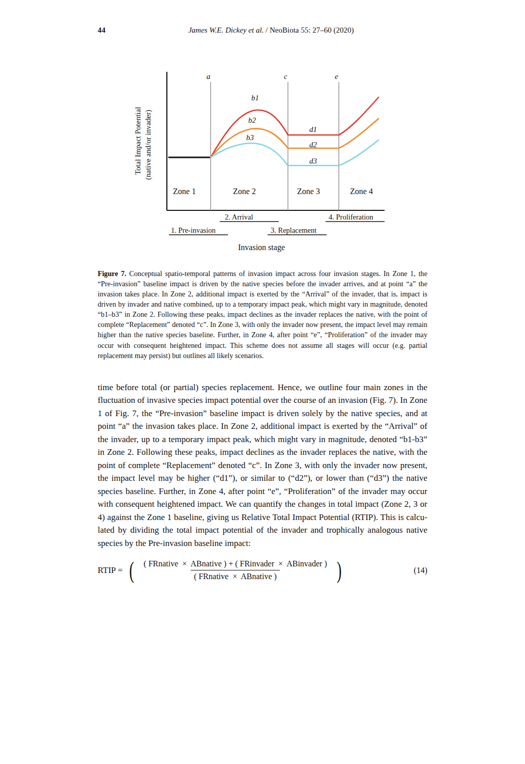44 James W.E. Dickey et al. / NeoBiota 55: 27–60 (2020)
Total Impact Potential (native and/or invader) a c e b1 b2 b3 d1 d2 d3 Zone 1 Zone 2 Zone 3 Zone 4 2. Arrival 4. Proliferation 1. Pre-invasion 3. Replacement Invasion stage
Figure 7. Conceptual spatio-temporal patterns of invasion impact across four invasion stages. In Zone 1, the “Pre-invasion” baseline impact is driven by the native species before the invader arrives, and at point “a” the invasion takes place. In Zone 2, additional impact is exerted by the “Arrival” of the invader, that is, impact is driven by invader and native combined, up to a temporary impact peak, which might vary in magnitude, denoted “b1–b3” in Zone 2. Following these peaks, impact declines as the invader replaces the native, with the point of complete “Replacement” denoted “c”. In Zone 3, with only the invader now present, the impact level may remain higher than the native species baseline. Further, in Zone 4, after point “e”, “Proliferation” of the invader may occur with consequent heightened impact. This scheme does not assume all stages will occur (e.g. partial replacement may persist) but outlines all likely scenarios.
time before total (or partial) species replacement. Hence, we outline four main zones in the fluctuation of invasive species impact potential over the course of an invasion (Fig. 7). In Zone 1 of Fig. 7, the “Pre-invasion” baseline impact is driven solely by the native species, and at point “a” the invasion takes place. In Zone 2, additional impact is exerted by the “Arrival” of the invader, up to a temporary impact peak, which might vary in magnitude, denoted “b1-b3” in Zone 2. Following these peaks, impact declines as the invader replaces the native, with the point of complete “Replacement” denoted “c”. In Zone 3, with only the invader now present, the impact level may be higher (“d1”), or similar to (“d2”), or lower than (“d3”) the native species baseline. Further, in Zone 4, after point “e”, “Proliferation” of the invader may occur with consequent heightened impact. We can quantify the changes in total impact (Zone 2, 3 or 4) against the Zone 1 baseline, giving us Relative Total Impact Potential (RTIP). This is calculated by dividing the total impact potential of the invader and trophically analogous native species by the Pre-invasion baseline impact:
RTIP = ( ( FRnative × ABnative ) + ( FRinvader × ABinvader ) ( FRnative × ABnative ) ) (14)